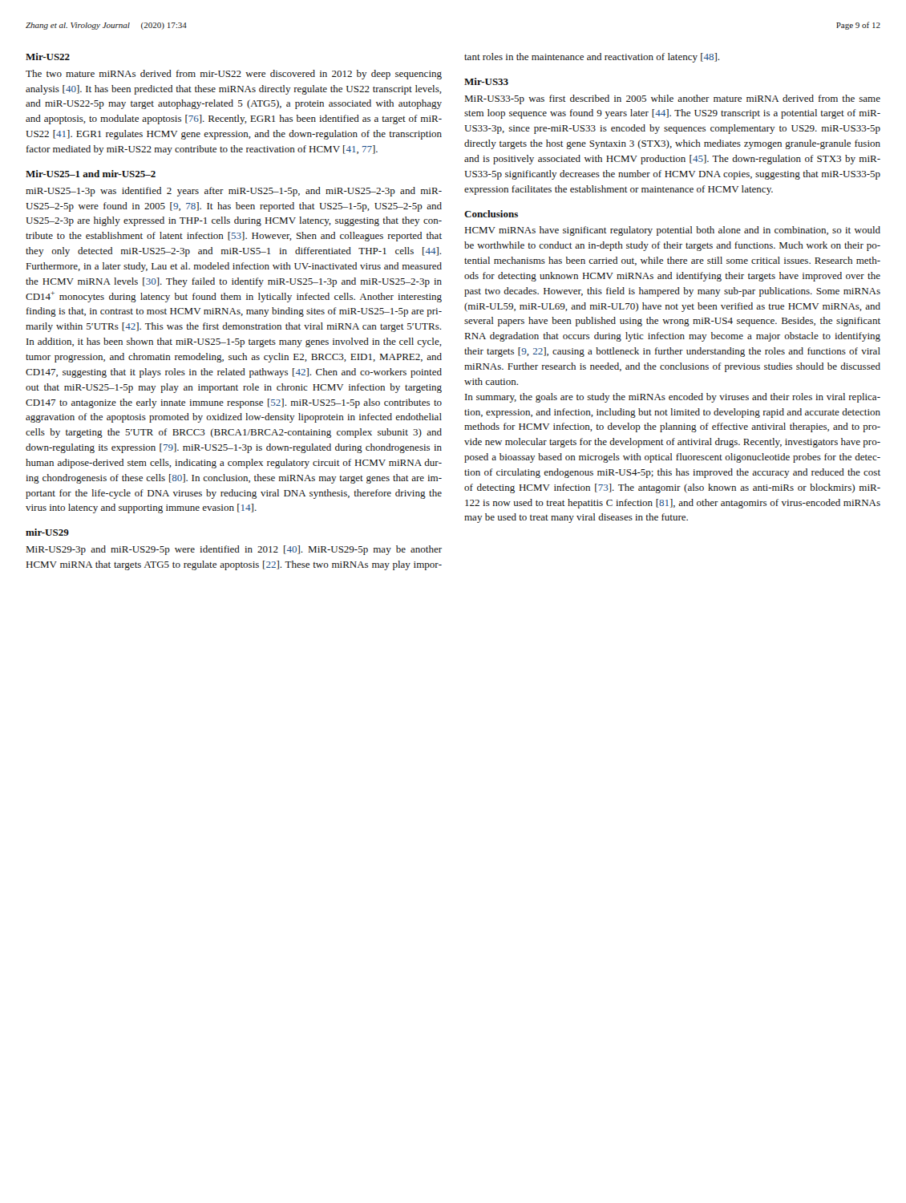Zhang et al. Virology Journal (2020) 17:34
Page 9 of 12
Mir-US22
The two mature miRNAs derived from mir-US22 were discovered in 2012 by deep sequencing analysis [40]. It has been predicted that these miRNAs directly regulate the US22 transcript levels, and miR-US22-5p may target autophagy-related 5 (ATG5), a protein associated with autophagy and apoptosis, to modulate apoptosis [76]. Recently, EGR1 has been identified as a target of miR-US22 [41]. EGR1 regulates HCMV gene expression, and the down-regulation of the transcription factor mediated by miR-US22 may contribute to the reactivation of HCMV [41, 77].
Mir-US25–1 and mir-US25–2
miR-US25–1-3p was identified 2 years after miR-US25–1-5p, and miR-US25–2-3p and miR-US25–2-5p were found in 2005 [9, 78]. It has been reported that US25–1-5p, US25–2-5p and US25–2-3p are highly expressed in THP-1 cells during HCMV latency, suggesting that they contribute to the establishment of latent infection [53]. However, Shen and colleagues reported that they only detected miR-US25–2-3p and miR-US5–1 in differentiated THP-1 cells [44]. Furthermore, in a later study, Lau et al. modeled infection with UV-inactivated virus and measured the HCMV miRNA levels [30]. They failed to identify miR-US25–1-3p and miR-US25–2-3p in CD14+ monocytes during latency but found them in lytically infected cells. Another interesting finding is that, in contrast to most HCMV miRNAs, many binding sites of miR-US25–1-5p are primarily within 5′UTRs [42]. This was the first demonstration that viral miRNA can target 5′UTRs. In addition, it has been shown that miR-US25–1-5p targets many genes involved in the cell cycle, tumor progression, and chromatin remodeling, such as cyclin E2, BRCC3, EID1, MAPRE2, and CD147, suggesting that it plays roles in the related pathways [42]. Chen and co-workers pointed out that miR-US25–1-5p may play an important role in chronic HCMV infection by targeting CD147 to antagonize the early innate immune response [52]. miR-US25–1-5p also contributes to aggravation of the apoptosis promoted by oxidized low-density lipoprotein in infected endothelial cells by targeting the 5′UTR of BRCC3 (BRCA1/BRCA2-containing complex subunit 3) and down-regulating its expression [79]. miR-US25–1-3p is down-regulated during chondrogenesis in human adipose-derived stem cells, indicating a complex regulatory circuit of HCMV miRNA during chondrogenesis of these cells [80]. In conclusion, these miRNAs may target genes that are important for the life-cycle of DNA viruses by reducing viral DNA synthesis, therefore driving the virus into latency and supporting immune evasion [14].
mir-US29
MiR-US29-3p and miR-US29-5p were identified in 2012 [40]. MiR-US29-5p may be another HCMV miRNA that targets ATG5 to regulate apoptosis [22]. These two miRNAs may play important roles in the maintenance and reactivation of latency [48].
Mir-US33
MiR-US33-5p was first described in 2005 while another mature miRNA derived from the same stem loop sequence was found 9 years later [44]. The US29 transcript is a potential target of miR-US33-3p, since pre-miR-US33 is encoded by sequences complementary to US29. miR-US33-5p directly targets the host gene Syntaxin 3 (STX3), which mediates zymogen granule-granule fusion and is positively associated with HCMV production [45]. The down-regulation of STX3 by miR-US33-5p significantly decreases the number of HCMV DNA copies, suggesting that miR-US33-5p expression facilitates the establishment or maintenance of HCMV latency.
Conclusions
HCMV miRNAs have significant regulatory potential both alone and in combination, so it would be worthwhile to conduct an in-depth study of their targets and functions. Much work on their potential mechanisms has been carried out, while there are still some critical issues. Research methods for detecting unknown HCMV miRNAs and identifying their targets have improved over the past two decades. However, this field is hampered by many sub-par publications. Some miRNAs (miR-UL59, miR-UL69, and miR-UL70) have not yet been verified as true HCMV miRNAs, and several papers have been published using the wrong miR-US4 sequence. Besides, the significant RNA degradation that occurs during lytic infection may become a major obstacle to identifying their targets [9, 22], causing a bottleneck in further understanding the roles and functions of viral miRNAs. Further research is needed, and the conclusions of previous studies should be discussed with caution.
In summary, the goals are to study the miRNAs encoded by viruses and their roles in viral replication, expression, and infection, including but not limited to developing rapid and accurate detection methods for HCMV infection, to develop the planning of effective antiviral therapies, and to provide new molecular targets for the development of antiviral drugs. Recently, investigators have proposed a bioassay based on microgels with optical fluorescent oligonucleotide probes for the detection of circulating endogenous miR-US4-5p; this has improved the accuracy and reduced the cost of detecting HCMV infection [73]. The antagomir (also known as anti-miRs or blockmirs) miR-122 is now used to treat hepatitis C infection [81], and other antagomirs of virus-encoded miRNAs may be used to treat many viral diseases in the future.